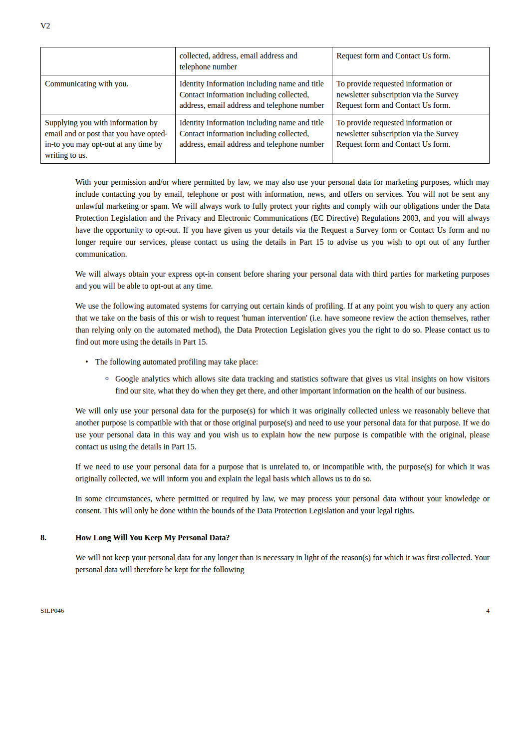V2
| | collected, address, email address and telephone number | Request form and Contact Us form. |
| Communicating with you. | Identity Information including name and title Contact information including collected, address, email address and telephone number | To provide requested information or newsletter subscription via the Survey Request form and Contact Us form. |
| Supplying you with information by email and or post that you have opted-in-to you may opt-out at any time by writing to us. | Identity Information including name and title Contact information including collected, address, email address and telephone number | To provide requested information or newsletter subscription via the Survey Request form and Contact Us form. |
With your permission and/or where permitted by law, we may also use your personal data for marketing purposes, which may include contacting you by email, telephone or post with information, news, and offers on services. You will not be sent any unlawful marketing or spam. We will always work to fully protect your rights and comply with our obligations under the Data Protection Legislation and the Privacy and Electronic Communications (EC Directive) Regulations 2003, and you will always have the opportunity to opt-out. If you have given us your details via the Request a Survey form or Contact Us form and no longer require our services, please contact us using the details in Part 15 to advise us you wish to opt out of any further communication.
We will always obtain your express opt-in consent before sharing your personal data with third parties for marketing purposes and you will be able to opt-out at any time.
We use the following automated systems for carrying out certain kinds of profiling. If at any point you wish to query any action that we take on the basis of this or wish to request 'human intervention' (i.e. have someone review the action themselves, rather than relying only on the automated method), the Data Protection Legislation gives you the right to do so. Please contact us to find out more using the details in Part 15.
The following automated profiling may take place:
Google analytics which allows site data tracking and statistics software that gives us vital insights on how visitors find our site, what they do when they get there, and other important information on the health of our business.
We will only use your personal data for the purpose(s) for which it was originally collected unless we reasonably believe that another purpose is compatible with that or those original purpose(s) and need to use your personal data for that purpose. If we do use your personal data in this way and you wish us to explain how the new purpose is compatible with the original, please contact us using the details in Part 15.
If we need to use your personal data for a purpose that is unrelated to, or incompatible with, the purpose(s) for which it was originally collected, we will inform you and explain the legal basis which allows us to do so.
In some circumstances, where permitted or required by law, we may process your personal data without your knowledge or consent. This will only be done within the bounds of the Data Protection Legislation and your legal rights.
8. How Long Will You Keep My Personal Data?
We will not keep your personal data for any longer than is necessary in light of the reason(s) for which it was first collected. Your personal data will therefore be kept for the following
SILP046 4